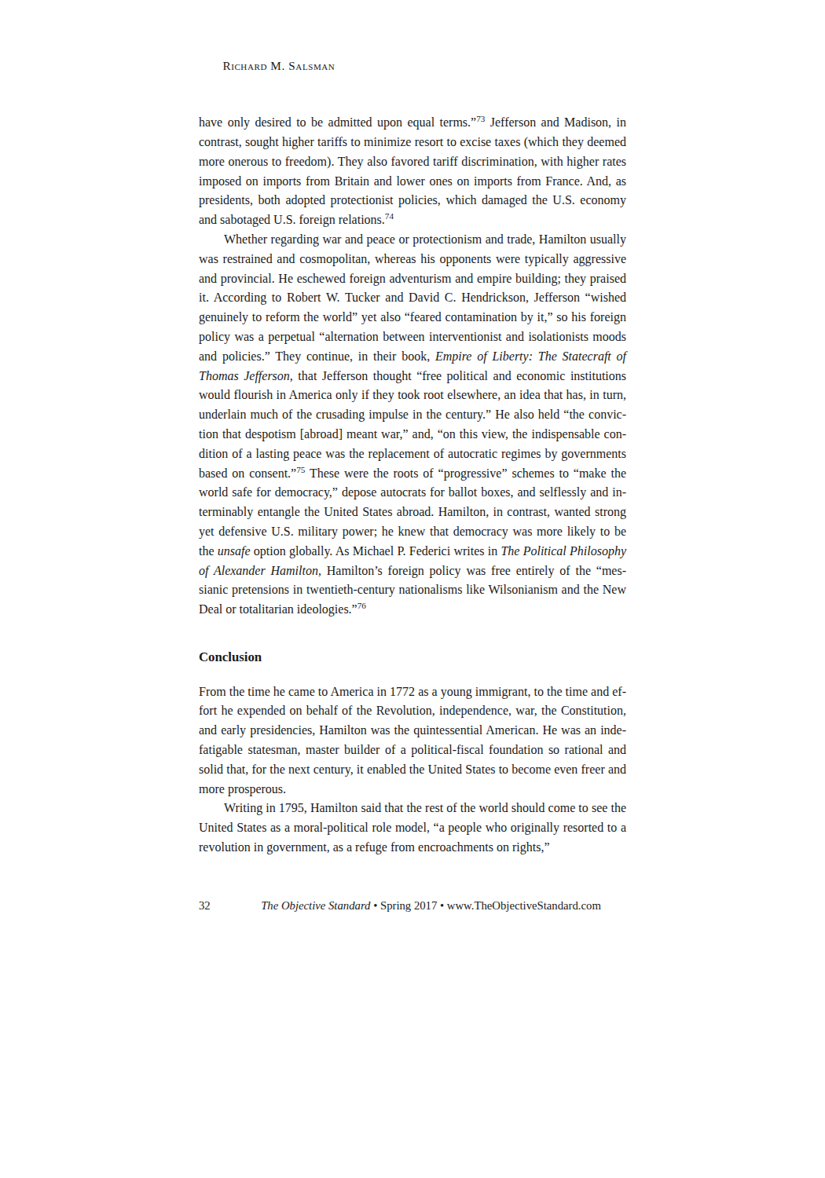Richard M. Salsman
have only desired to be admitted upon equal terms.”73 Jefferson and Madison, in contrast, sought higher tariffs to minimize resort to excise taxes (which they deemed more onerous to freedom). They also favored tariff discrimination, with higher rates imposed on imports from Britain and lower ones on imports from France. And, as presidents, both adopted protectionist policies, which damaged the U.S. economy and sabotaged U.S. foreign relations.74
Whether regarding war and peace or protectionism and trade, Hamilton usually was restrained and cosmopolitan, whereas his opponents were typically aggressive and provincial. He eschewed foreign adventurism and empire building; they praised it. According to Robert W. Tucker and David C. Hendrickson, Jefferson “wished genuinely to reform the world” yet also “feared contamination by it,” so his foreign policy was a perpetual “alternation between interventionist and isolationists moods and policies.” They continue, in their book, Empire of Liberty: The Statecraft of Thomas Jefferson, that Jefferson thought “free political and economic institutions would flourish in America only if they took root elsewhere, an idea that has, in turn, underlain much of the crusading impulse in the century.” He also held “the conviction that despotism [abroad] meant war,” and, “on this view, the indispensable condition of a lasting peace was the replacement of autocratic regimes by governments based on consent.”75 These were the roots of “progressive” schemes to “make the world safe for democracy,” depose autocrats for ballot boxes, and selflessly and interminably entangle the United States abroad. Hamilton, in contrast, wanted strong yet defensive U.S. military power; he knew that democracy was more likely to be the unsafe option globally. As Michael P. Federici writes in The Political Philosophy of Alexander Hamilton, Hamilton’s foreign policy was free entirely of the “messianic pretensions in twentieth-century nationalisms like Wilsonianism and the New Deal or totalitarian ideologies.”76
Conclusion
From the time he came to America in 1772 as a young immigrant, to the time and effort he expended on behalf of the Revolution, independence, war, the Constitution, and early presidencies, Hamilton was the quintessential American. He was an indefatigable statesman, master builder of a political-fiscal foundation so rational and solid that, for the next century, it enabled the United States to become even freer and more prosperous.
Writing in 1795, Hamilton said that the rest of the world should come to see the United States as a moral-political role model, “a people who originally resorted to a revolution in government, as a refuge from encroachments on rights,”
32
The Objective Standard • Spring 2017 • www.TheObjectiveStandard.com